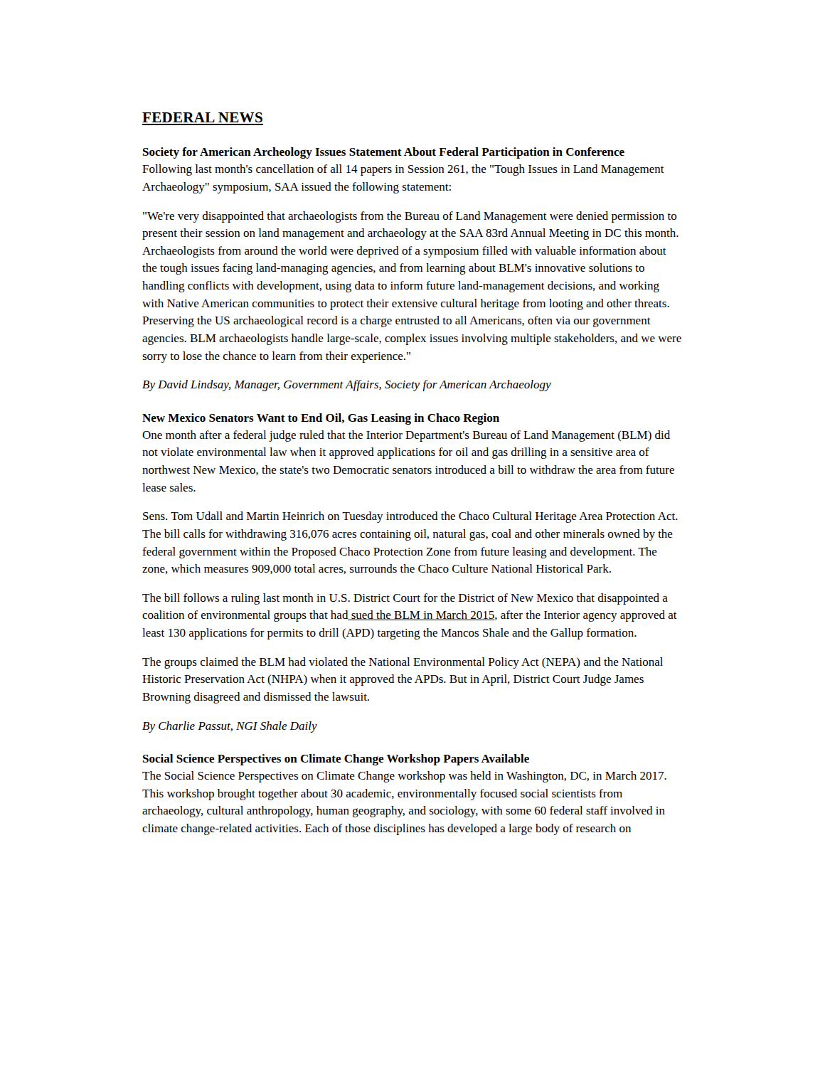FEDERAL NEWS
Society for American Archeology Issues Statement About Federal Participation in Conference
Following last month's cancellation of all 14 papers in Session 261, the "Tough Issues in Land Management Archaeology" symposium, SAA issued the following statement:
"We're very disappointed that archaeologists from the Bureau of Land Management were denied permission to present their session on land management and archaeology at the SAA 83rd Annual Meeting in DC this month. Archaeologists from around the world were deprived of a symposium filled with valuable information about the tough issues facing land-managing agencies, and from learning about BLM's innovative solutions to handling conflicts with development, using data to inform future land-management decisions, and working with Native American communities to protect their extensive cultural heritage from looting and other threats. Preserving the US archaeological record is a charge entrusted to all Americans, often via our government agencies. BLM archaeologists handle large-scale, complex issues involving multiple stakeholders, and we were sorry to lose the chance to learn from their experience."
By David Lindsay, Manager, Government Affairs, Society for American Archaeology
New Mexico Senators Want to End Oil, Gas Leasing in Chaco Region
One month after a federal judge ruled that the Interior Department's Bureau of Land Management (BLM) did not violate environmental law when it approved applications for oil and gas drilling in a sensitive area of northwest New Mexico, the state's two Democratic senators introduced a bill to withdraw the area from future lease sales.
Sens. Tom Udall and Martin Heinrich on Tuesday introduced the Chaco Cultural Heritage Area Protection Act. The bill calls for withdrawing 316,076 acres containing oil, natural gas, coal and other minerals owned by the federal government within the Proposed Chaco Protection Zone from future leasing and development. The zone, which measures 909,000 total acres, surrounds the Chaco Culture National Historical Park.
The bill follows a ruling last month in U.S. District Court for the District of New Mexico that disappointed a coalition of environmental groups that had sued the BLM in March 2015, after the Interior agency approved at least 130 applications for permits to drill (APD) targeting the Mancos Shale and the Gallup formation.
The groups claimed the BLM had violated the National Environmental Policy Act (NEPA) and the National Historic Preservation Act (NHPA) when it approved the APDs. But in April, District Court Judge James Browning disagreed and dismissed the lawsuit.
By Charlie Passut, NGI Shale Daily
Social Science Perspectives on Climate Change Workshop Papers Available
The Social Science Perspectives on Climate Change workshop was held in Washington, DC, in March 2017. This workshop brought together about 30 academic, environmentally focused social scientists from archaeology, cultural anthropology, human geography, and sociology, with some 60 federal staff involved in climate change-related activities. Each of those disciplines has developed a large body of research on